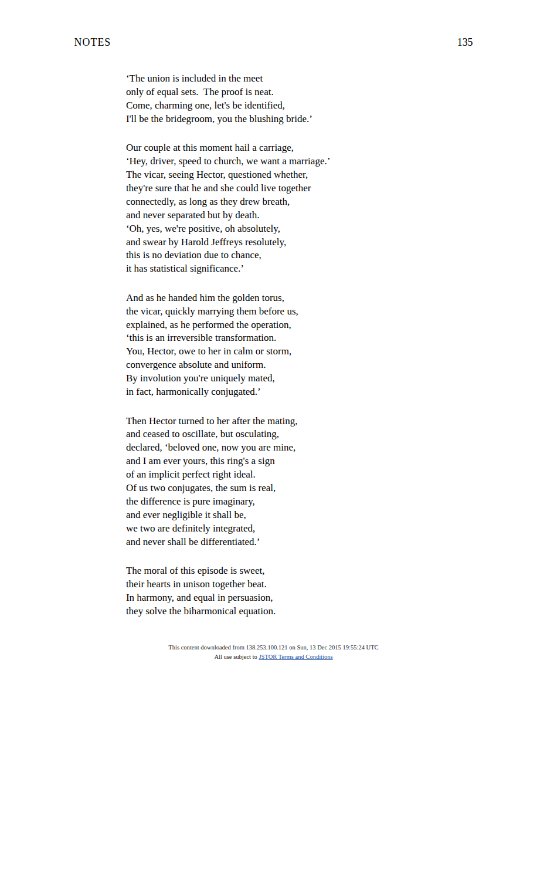Notes 135
‘The union is included in the meet
only of equal sets. The proof is neat.
Come, charming one, let's be identified,
I'll be the bridegroom, you the blushing bride.’
Our couple at this moment hail a carriage,
‘Hey, driver, speed to church, we want a marriage.’
The vicar, seeing Hector, questioned whether,
they're sure that he and she could live together
connectedly, as long as they drew breath,
and never separated but by death.
‘Oh, yes, we're positive, oh absolutely,
and swear by Harold Jeffreys resolutely,
this is no deviation due to chance,
it has statistical significance.’
And as he handed him the golden torus,
the vicar, quickly marrying them before us,
explained, as he performed the operation,
‘this is an irreversible transformation.
You, Hector, owe to her in calm or storm,
convergence absolute and uniform.
By involution you're uniquely mated,
in fact, harmonically conjugated.’
Then Hector turned to her after the mating,
and ceased to oscillate, but osculating,
declared, ‘beloved one, now you are mine,
and I am ever yours, this ring's a sign
of an implicit perfect right ideal.
Of us two conjugates, the sum is real,
the difference is pure imaginary,
and ever negligible it shall be,
we two are definitely integrated,
and never shall be differentiated.’
The moral of this episode is sweet,
their hearts in unison together beat.
In harmony, and equal in persuasion,
they solve the biharmonical equation.
This content downloaded from 138.253.100.121 on Sun, 13 Dec 2015 19:55:24 UTC
All use subject to JSTOR Terms and Conditions